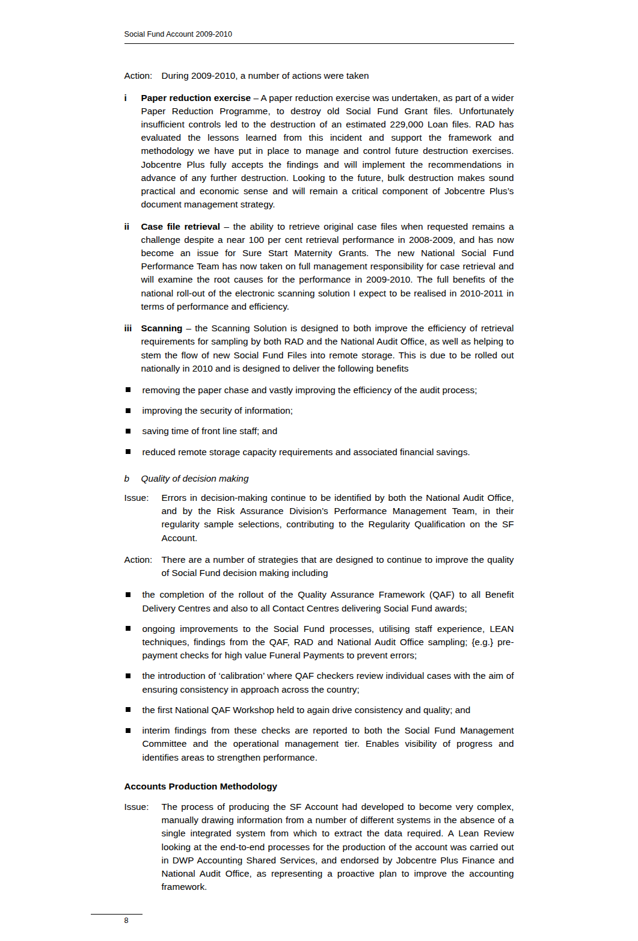Social Fund Account 2009-2010
Action:
During 2009-2010, a number of actions were taken
i
Paper reduction exercise – A paper reduction exercise was undertaken, as part of a wider Paper Reduction Programme, to destroy old Social Fund Grant files. Unfortunately insufficient controls led to the destruction of an estimated 229,000 Loan files. RAD has evaluated the lessons learned from this incident and support the framework and methodology we have put in place to manage and control future destruction exercises. Jobcentre Plus fully accepts the findings and will implement the recommendations in advance of any further destruction. Looking to the future, bulk destruction makes sound practical and economic sense and will remain a critical component of Jobcentre Plus’s document management strategy.
ii
Case file retrieval – the ability to retrieve original case files when requested remains a challenge despite a near 100 per cent retrieval performance in 2008-2009, and has now become an issue for Sure Start Maternity Grants. The new National Social Fund Performance Team has now taken on full management responsibility for case retrieval and will examine the root causes for the performance in 2009-2010. The full benefits of the national roll-out of the electronic scanning solution I expect to be realised in 2010-2011 in terms of performance and efficiency.
iii
Scanning – the Scanning Solution is designed to both improve the efficiency of retrieval requirements for sampling by both RAD and the National Audit Office, as well as helping to stem the flow of new Social Fund Files into remote storage. This is due to be rolled out nationally in 2010 and is designed to deliver the following benefits
removing the paper chase and vastly improving the efficiency of the audit process;
improving the security of information;
saving time of front line staff; and
reduced remote storage capacity requirements and associated financial savings.
b Quality of decision making
Issue:
Errors in decision-making continue to be identified by both the National Audit Office, and by the Risk Assurance Division’s Performance Management Team, in their regularity sample selections, contributing to the Regularity Qualification on the SF Account.
Action:
There are a number of strategies that are designed to continue to improve the quality of Social Fund decision making including
the completion of the rollout of the Quality Assurance Framework (QAF) to all Benefit Delivery Centres and also to all Contact Centres delivering Social Fund awards;
ongoing improvements to the Social Fund processes, utilising staff experience, LEAN techniques, findings from the QAF, RAD and National Audit Office sampling; {e.g.} pre-payment checks for high value Funeral Payments to prevent errors;
the introduction of ‘calibration’ where QAF checkers review individual cases with the aim of ensuring consistency in approach across the country;
the first National QAF Workshop held to again drive consistency and quality; and
interim findings from these checks are reported to both the Social Fund Management Committee and the operational management tier. Enables visibility of progress and identifies areas to strengthen performance.
Accounts Production Methodology
Issue:
The process of producing the SF Account had developed to become very complex, manually drawing information from a number of different systems in the absence of a single integrated system from which to extract the data required. A Lean Review looking at the end-to-end processes for the production of the account was carried out in DWP Accounting Shared Services, and endorsed by Jobcentre Plus Finance and National Audit Office, as representing a proactive plan to improve the accounting framework.
8